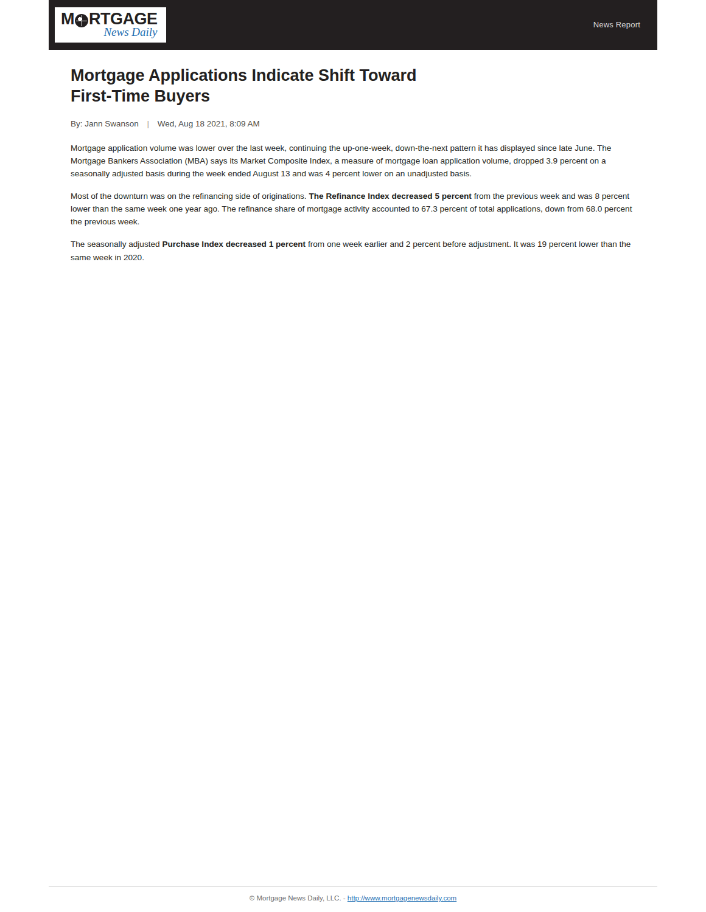M RTGAGE
News Daily
News Report
Mortgage Applications Indicate Shift Toward
First-Time Buyers
By: Jann Swanson | Wed, Aug 18 2021, 8:09 AM
Mortgage application volume was lower over the last week, continuing the up-one-week, down-the-next pattern it has displayed since late June. The Mortgage Bankers Association (MBA) says its Market Composite Index, a measure of mortgage loan application volume, dropped 3.9 percent on a seasonally adjusted basis during the week ended August 13 and was 4 percent lower on an unadjusted basis.
Most of the downturn was on the refinancing side of originations. The Refinance Index decreased 5 percent from the previous week and was 8 percent lower than the same week one year ago. The refinance share of mortgage activity accounted to 67.3 percent of total applications, down from 68.0 percent the previous week.
The seasonally adjusted Purchase Index decreased 1 percent from one week earlier and 2 percent before adjustment. It was 19 percent lower than the same week in 2020.
© Mortgage News Daily, LLC. - http://www.mortgagenewsdaily.com